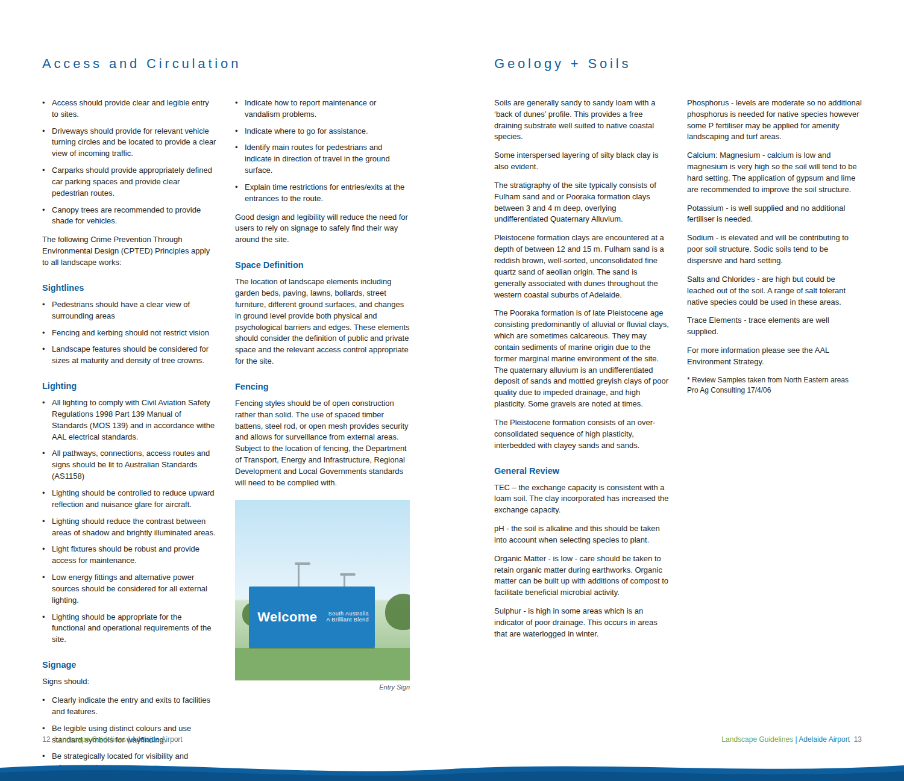Access and Circulation
Access should provide clear and legible entry to sites.
Driveways should provide for relevant vehicle turning circles and be located to provide a clear view of incoming traffic.
Carparks should provide appropriately defined car parking spaces and provide clear pedestrian routes.
Canopy trees are recommended to provide shade for vehicles.
The following Crime Prevention Through Environmental Design (CPTED) Principles apply to all landscape works:
Sightlines
Pedestrians should have a clear view of surrounding areas
Fencing and kerbing should not restrict vision
Landscape features should be considered for sizes at maturity and density of tree crowns.
Lighting
All lighting to comply with Civil Aviation Safety Regulations 1998 Part 139 Manual of Standards (MOS 139) and in accordance withe AAL electrical standards.
All pathways, connections, access routes and signs should be lit to Australian Standards (AS1158)
Lighting should be controlled to reduce upward reflection and nuisance glare for aircraft.
Lighting should reduce the contrast between areas of shadow and brightly illuminated areas.
Light fixtures should be robust and provide access for maintenance.
Low energy fittings and alternative power sources should be considered for all external lighting.
Lighting should be appropriate for the functional and operational requirements of the site.
Signage
Signs should:
Clearly indicate the entry and exits to facilities and features.
Be legible using distinct colours and use standard symbols for wayfinding.
Be strategically located for visibility and reference points.
Indicate how to report maintenance or vandalism problems.
Indicate where to go for assistance.
Identify main routes for pedestrians and indicate in direction of travel in the ground surface.
Explain time restrictions for entries/exits at the entrances to the route.
Good design and legibility will reduce the need for users to rely on signage to safely find their way around the site.
Space Definition
The location of landscape elements including garden beds, paving, lawns, bollards, street furniture, different ground surfaces, and changes in ground level provide both physical and psychological barriers and edges. These elements should consider the definition of public and private space and the relevant access control appropriate for the site.
Fencing
Fencing styles should be of open construction rather than solid. The use of spaced timber battens, steel rod, or open mesh provides security and allows for surveillance from external areas. Subject to the location of fencing, the Department of Transport, Energy and Infrastructure, Regional Development and Local Governments standards will need to be complied with.
Welcome South Australia
A Brilliant Blend
Entry Sign
12 Landscape Guidelines | Adelaide Airport
Geology + Soils
Soils are generally sandy to sandy loam with a ‘back of dunes’ profile. This provides a free draining substrate well suited to native coastal species.
Some interspersed layering of silty black clay is also evident.
The stratigraphy of the site typically consists of Fulham sand and or Pooraka formation clays between 3 and 4 m deep, overlying undifferentiated Quaternary Alluvium.
Pleistocene formation clays are encountered at a depth of between 12 and 15 m. Fulham sand is a reddish brown, well-sorted, unconsolidated fine quartz sand of aeolian origin. The sand is generally associated with dunes throughout the western coastal suburbs of Adelaide.
The Pooraka formation is of late Pleistocene age consisting predominantly of alluvial or fluvial clays, which are sometimes calcareous. They may contain sediments of marine origin due to the former marginal marine environment of the site. The quaternary alluvium is an undifferentiated deposit of sands and mottled greyish clays of poor quality due to impeded drainage, and high plasticity. Some gravels are noted at times.
The Pleistocene formation consists of an over-consolidated sequence of high plasticity, interbedded with clayey sands and sands.
General Review
TEC – the exchange capacity is consistent with a loam soil. The clay incorporated has increased the exchange capacity.
pH - the soil is alkaline and this should be taken into account when selecting species to plant.
Organic Matter - is low - care should be taken to retain organic matter during earthworks. Organic matter can be built up with additions of compost to facilitate beneficial microbial activity.
Sulphur - is high in some areas which is an indicator of poor drainage. This occurs in areas that are waterlogged in winter.
Phosphorus - levels are moderate so no additional phosphorus is needed for native species however some P fertiliser may be applied for amenity landscaping and turf areas.
Calcium: Magnesium - calcium is low and magnesium is very high so the soil will tend to be hard setting. The application of gypsum and lime are recommended to improve the soil structure.
Potassium - is well supplied and no additional fertiliser is needed.
Sodium - is elevated and will be contributing to poor soil structure. Sodic soils tend to be dispersive and hard setting.
Salts and Chlorides - are high but could be leached out of the soil. A range of salt tolerant native species could be used in these areas.
Trace Elements - trace elements are well supplied.
For more information please see the AAL Environment Strategy.
* Review Samples taken from North Eastern areas Pro Ag Consulting 17/4/06
Landscape Guidelines | Adelaide Airport 13